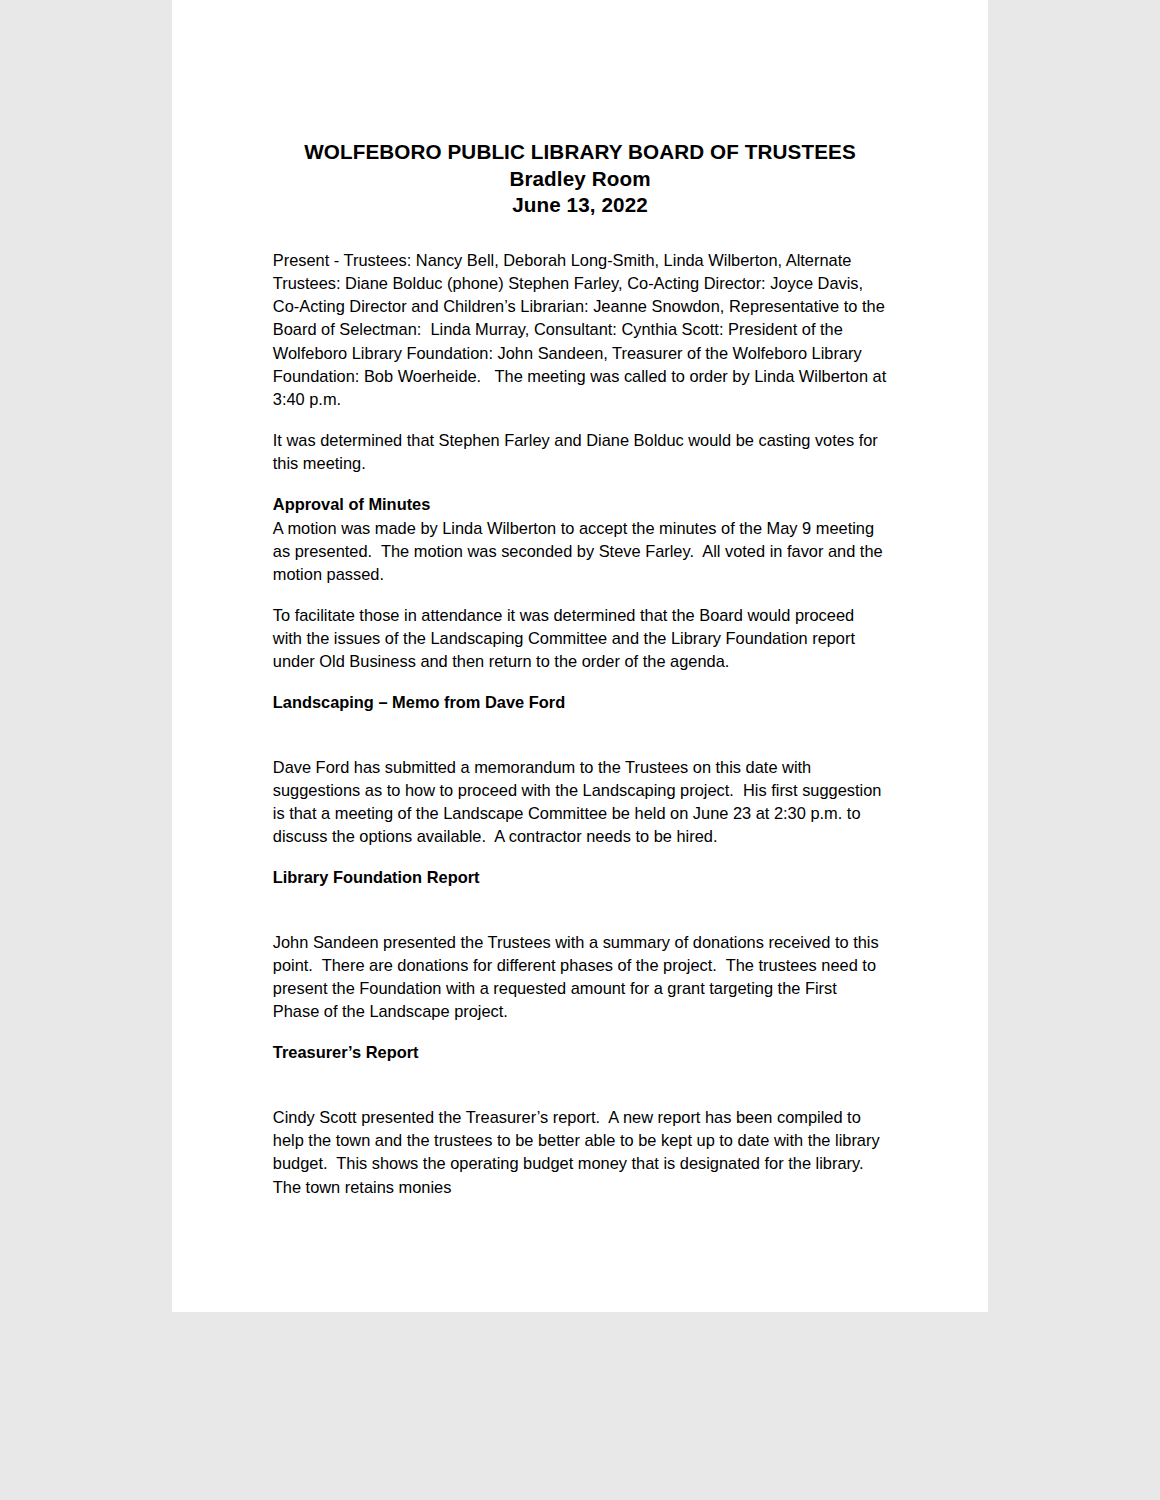WOLFEBORO PUBLIC LIBRARY BOARD OF TRUSTEES Bradley Room June 13, 2022
Present - Trustees: Nancy Bell, Deborah Long-Smith, Linda Wilberton, Alternate Trustees: Diane Bolduc (phone) Stephen Farley, Co-Acting Director: Joyce Davis, Co-Acting Director and Children’s Librarian: Jeanne Snowdon, Representative to the Board of Selectman: Linda Murray, Consultant: Cynthia Scott: President of the Wolfeboro Library Foundation: John Sandeen, Treasurer of the Wolfeboro Library Foundation: Bob Woerheide. The meeting was called to order by Linda Wilberton at 3:40 p.m.
It was determined that Stephen Farley and Diane Bolduc would be casting votes for this meeting.
Approval of Minutes
A motion was made by Linda Wilberton to accept the minutes of the May 9 meeting as presented. The motion was seconded by Steve Farley. All voted in favor and the motion passed.
To facilitate those in attendance it was determined that the Board would proceed with the issues of the Landscaping Committee and the Library Foundation report under Old Business and then return to the order of the agenda.
Landscaping – Memo from Dave Ford
Dave Ford has submitted a memorandum to the Trustees on this date with suggestions as to how to proceed with the Landscaping project. His first suggestion is that a meeting of the Landscape Committee be held on June 23 at 2:30 p.m. to discuss the options available. A contractor needs to be hired.
Library Foundation Report
John Sandeen presented the Trustees with a summary of donations received to this point. There are donations for different phases of the project. The trustees need to present the Foundation with a requested amount for a grant targeting the First Phase of the Landscape project.
Treasurer’s Report
Cindy Scott presented the Treasurer’s report. A new report has been compiled to help the town and the trustees to be better able to be kept up to date with the library budget. This shows the operating budget money that is designated for the library. The town retains monies